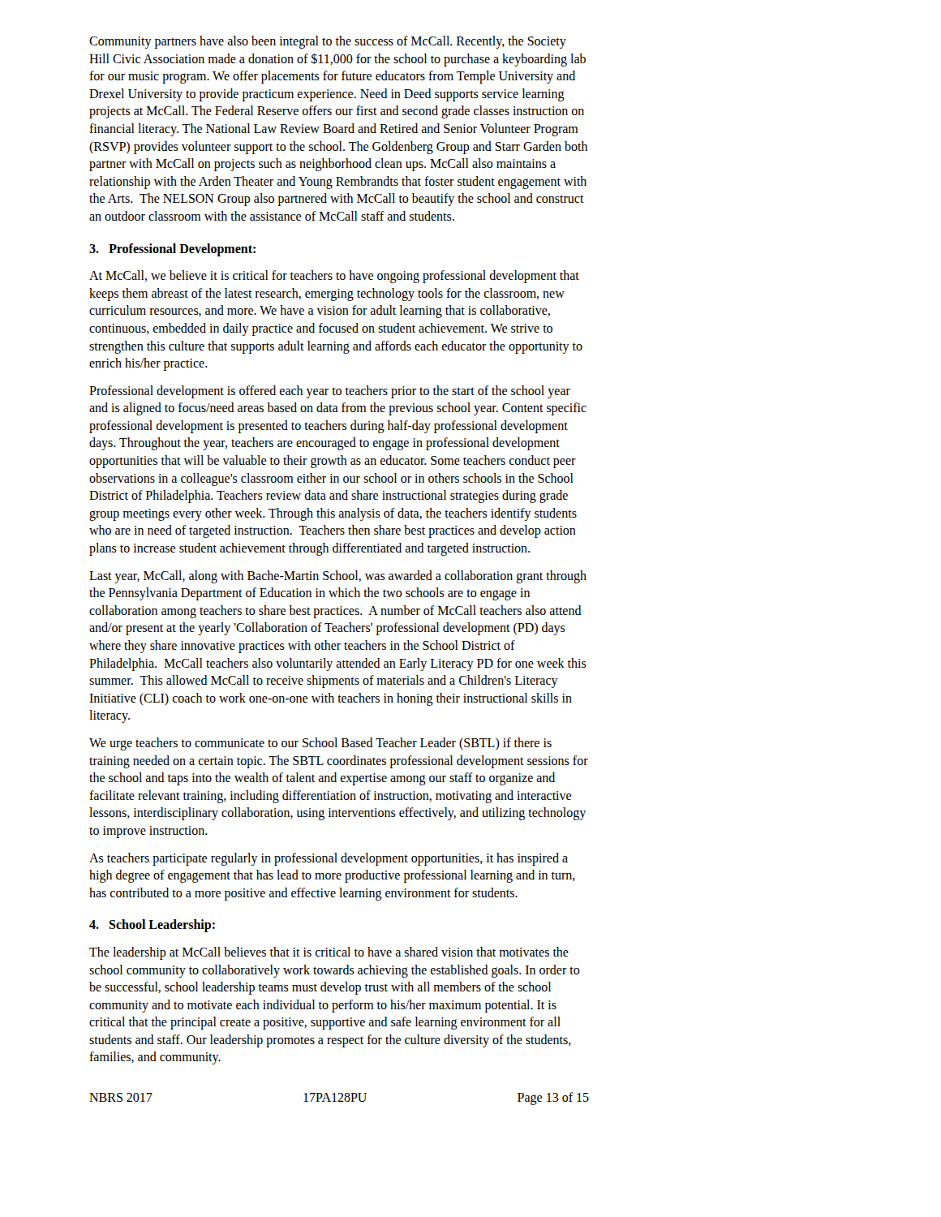Community partners have also been integral to the success of McCall. Recently, the Society Hill Civic Association made a donation of $11,000 for the school to purchase a keyboarding lab for our music program. We offer placements for future educators from Temple University and Drexel University to provide practicum experience. Need in Deed supports service learning projects at McCall. The Federal Reserve offers our first and second grade classes instruction on financial literacy. The National Law Review Board and Retired and Senior Volunteer Program (RSVP) provides volunteer support to the school. The Goldenberg Group and Starr Garden both partner with McCall on projects such as neighborhood clean ups. McCall also maintains a relationship with the Arden Theater and Young Rembrandts that foster student engagement with the Arts. The NELSON Group also partnered with McCall to beautify the school and construct an outdoor classroom with the assistance of McCall staff and students.
3. Professional Development:
At McCall, we believe it is critical for teachers to have ongoing professional development that keeps them abreast of the latest research, emerging technology tools for the classroom, new curriculum resources, and more. We have a vision for adult learning that is collaborative, continuous, embedded in daily practice and focused on student achievement. We strive to strengthen this culture that supports adult learning and affords each educator the opportunity to enrich his/her practice.
Professional development is offered each year to teachers prior to the start of the school year and is aligned to focus/need areas based on data from the previous school year. Content specific professional development is presented to teachers during half-day professional development days. Throughout the year, teachers are encouraged to engage in professional development opportunities that will be valuable to their growth as an educator. Some teachers conduct peer observations in a colleague's classroom either in our school or in others schools in the School District of Philadelphia. Teachers review data and share instructional strategies during grade group meetings every other week. Through this analysis of data, the teachers identify students who are in need of targeted instruction. Teachers then share best practices and develop action plans to increase student achievement through differentiated and targeted instruction.
Last year, McCall, along with Bache-Martin School, was awarded a collaboration grant through the Pennsylvania Department of Education in which the two schools are to engage in collaboration among teachers to share best practices. A number of McCall teachers also attend and/or present at the yearly 'Collaboration of Teachers' professional development (PD) days where they share innovative practices with other teachers in the School District of Philadelphia. McCall teachers also voluntarily attended an Early Literacy PD for one week this summer. This allowed McCall to receive shipments of materials and a Children's Literacy Initiative (CLI) coach to work one-on-one with teachers in honing their instructional skills in literacy.
We urge teachers to communicate to our School Based Teacher Leader (SBTL) if there is training needed on a certain topic. The SBTL coordinates professional development sessions for the school and taps into the wealth of talent and expertise among our staff to organize and facilitate relevant training, including differentiation of instruction, motivating and interactive lessons, interdisciplinary collaboration, using interventions effectively, and utilizing technology to improve instruction.
As teachers participate regularly in professional development opportunities, it has inspired a high degree of engagement that has lead to more productive professional learning and in turn, has contributed to a more positive and effective learning environment for students.
4. School Leadership:
The leadership at McCall believes that it is critical to have a shared vision that motivates the school community to collaboratively work towards achieving the established goals. In order to be successful, school leadership teams must develop trust with all members of the school community and to motivate each individual to perform to his/her maximum potential. It is critical that the principal create a positive, supportive and safe learning environment for all students and staff. Our leadership promotes a respect for the culture diversity of the students, families, and community.
NBRS 2017 17PA128PU Page 13 of 15